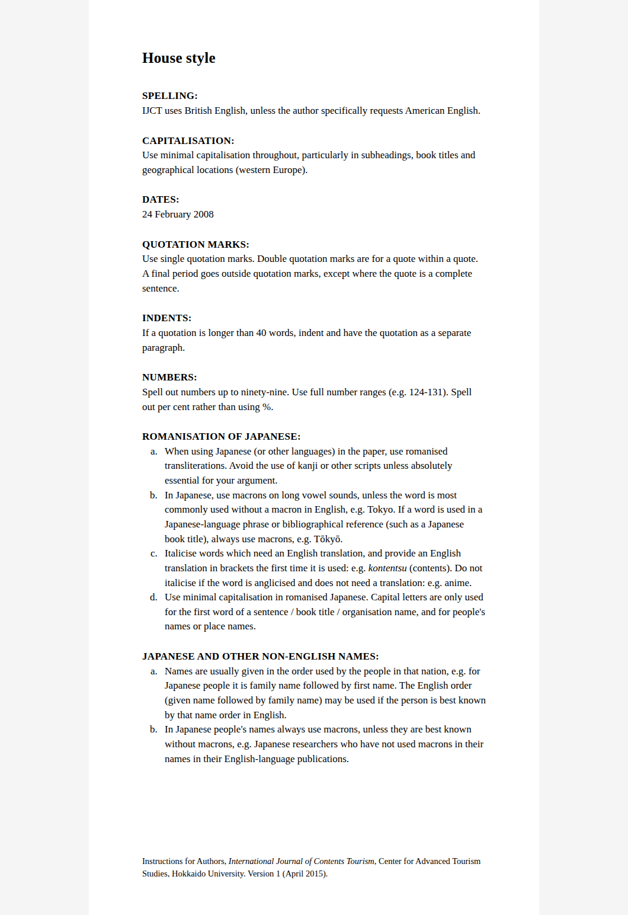House style
Spelling:
IJCT uses British English, unless the author specifically requests American English.
Capitalisation:
Use minimal capitalisation throughout, particularly in subheadings, book titles and geographical locations (western Europe).
Dates:
24 February 2008
Quotation marks:
Use single quotation marks. Double quotation marks are for a quote within a quote. A final period goes outside quotation marks, except where the quote is a complete sentence.
Indents:
If a quotation is longer than 40 words, indent and have the quotation as a separate paragraph.
Numbers:
Spell out numbers up to ninety-nine. Use full number ranges (e.g. 124-131). Spell out per cent rather than using %.
Romanisation of Japanese:
When using Japanese (or other languages) in the paper, use romanised transliterations. Avoid the use of kanji or other scripts unless absolutely essential for your argument.
In Japanese, use macrons on long vowel sounds, unless the word is most commonly used without a macron in English, e.g. Tokyo. If a word is used in a Japanese-language phrase or bibliographical reference (such as a Japanese book title), always use macrons, e.g. Tōkyō.
Italicise words which need an English translation, and provide an English translation in brackets the first time it is used: e.g. kontentsu (contents). Do not italicise if the word is anglicised and does not need a translation: e.g. anime.
Use minimal capitalisation in romanised Japanese. Capital letters are only used for the first word of a sentence / book title / organisation name, and for people's names or place names.
Japanese and other non-English names:
Names are usually given in the order used by the people in that nation, e.g. for Japanese people it is family name followed by first name. The English order (given name followed by family name) may be used if the person is best known by that name order in English.
In Japanese people's names always use macrons, unless they are best known without macrons, e.g. Japanese researchers who have not used macrons in their names in their English-language publications.
Instructions for Authors, International Journal of Contents Tourism, Center for Advanced Tourism Studies, Hokkaido University. Version 1 (April 2015).